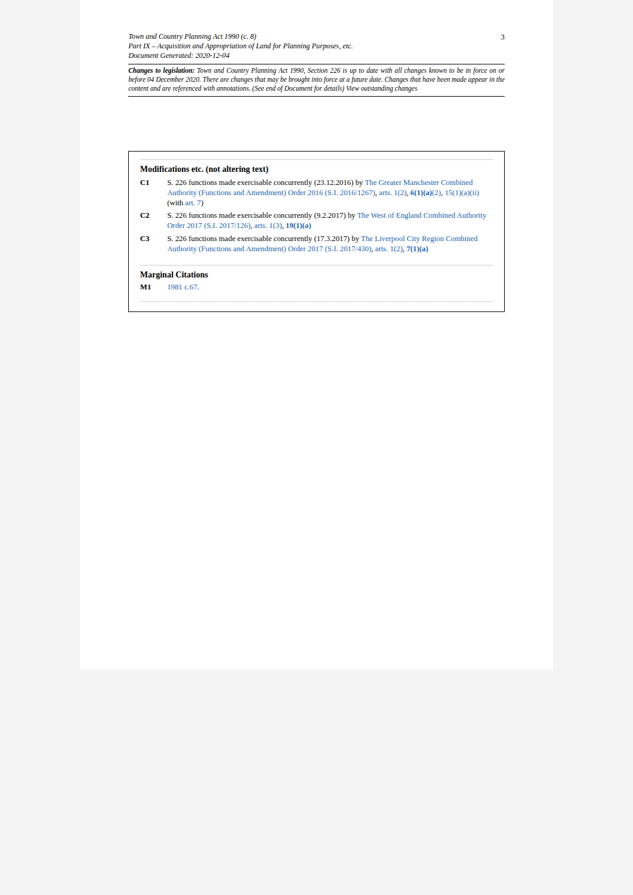3
Town and Country Planning Act 1990 (c. 8)
Part IX – Acquisition and Appropriation of Land for Planning Purposes, etc.
Document Generated: 2020-12-04
Changes to legislation: Town and Country Planning Act 1990, Section 226 is up to date with all changes known to be in force on or before 04 December 2020. There are changes that may be brought into force at a future date. Changes that have been made appear in the content and are referenced with annotations. (See end of Document for details) View outstanding changes
Modifications etc. (not altering text)
| C1 | S. 226 functions made exercisable concurrently (23.12.2016) by The Greater Manchester Combined Authority (Functions and Amendment) Order 2016 (S.I. 2016/1267) , arts. 1(2) , 6(1)(a) (2) , 15(1)(a)(ii) (with art. 7 ) |
| C2 | S. 226 functions made exercisable concurrently (9.2.2017) by The West of England Combined Authority Order 2017 (S.I. 2017/126) , arts. 1(3) , 19(1)(a) |
| C3 | S. 226 functions made exercisable concurrently (17.3.2017) by The Liverpool City Region Combined Authority (Functions and Amendment) Order 2017 (S.I. 2017/430) , arts. 1(2) , 7(1)(a) |
Marginal Citations
| M1 | 1981 c.67 . |